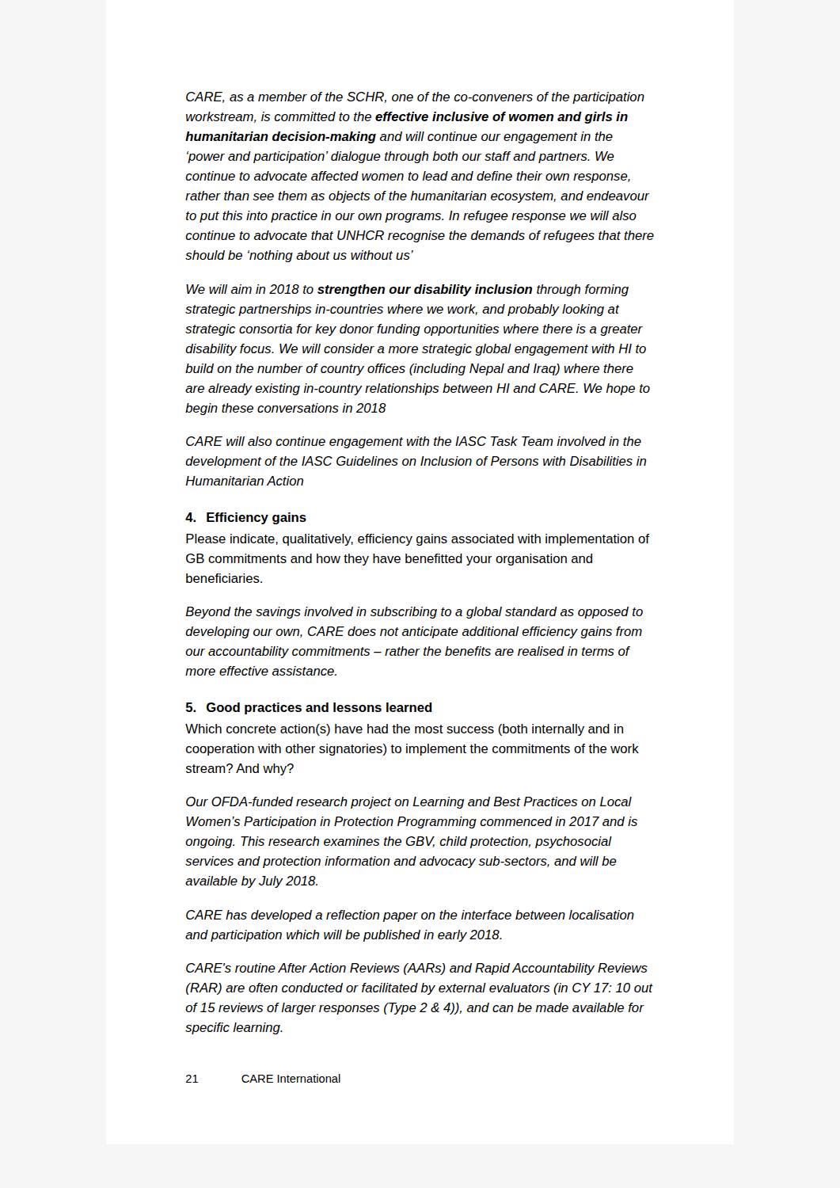CARE, as a member of the SCHR, one of the co-conveners of the participation workstream, is committed to the effective inclusive of women and girls in humanitarian decision-making and will continue our engagement in the ‘power and participation’ dialogue through both our staff and partners. We continue to advocate affected women to lead and define their own response, rather than see them as objects of the humanitarian ecosystem, and endeavour to put this into practice in our own programs. In refugee response we will also continue to advocate that UNHCR recognise the demands of refugees that there should be ‘nothing about us without us’
We will aim in 2018 to strengthen our disability inclusion through forming strategic partnerships in-countries where we work, and probably looking at strategic consortia for key donor funding opportunities where there is a greater disability focus. We will consider a more strategic global engagement with HI to build on the number of country offices (including Nepal and Iraq) where there are already existing in-country relationships between HI and CARE. We hope to begin these conversations in 2018
CARE will also continue engagement with the IASC Task Team involved in the development of the IASC Guidelines on Inclusion of Persons with Disabilities in Humanitarian Action
4. Efficiency gains
Please indicate, qualitatively, efficiency gains associated with implementation of GB commitments and how they have benefitted your organisation and beneficiaries.
Beyond the savings involved in subscribing to a global standard as opposed to developing our own, CARE does not anticipate additional efficiency gains from our accountability commitments – rather the benefits are realised in terms of more effective assistance.
5. Good practices and lessons learned
Which concrete action(s) have had the most success (both internally and in cooperation with other signatories) to implement the commitments of the work stream? And why?
Our OFDA-funded research project on Learning and Best Practices on Local Women’s Participation in Protection Programming commenced in 2017 and is ongoing. This research examines the GBV, child protection, psychosocial services and protection information and advocacy sub-sectors, and will be available by July 2018.
CARE has developed a reflection paper on the interface between localisation and participation which will be published in early 2018.
CARE's routine After Action Reviews (AARs) and Rapid Accountability Reviews (RAR) are often conducted or facilitated by external evaluators (in CY 17: 10 out of 15 reviews of larger responses (Type 2 & 4)), and can be made available for specific learning.
21 CARE International